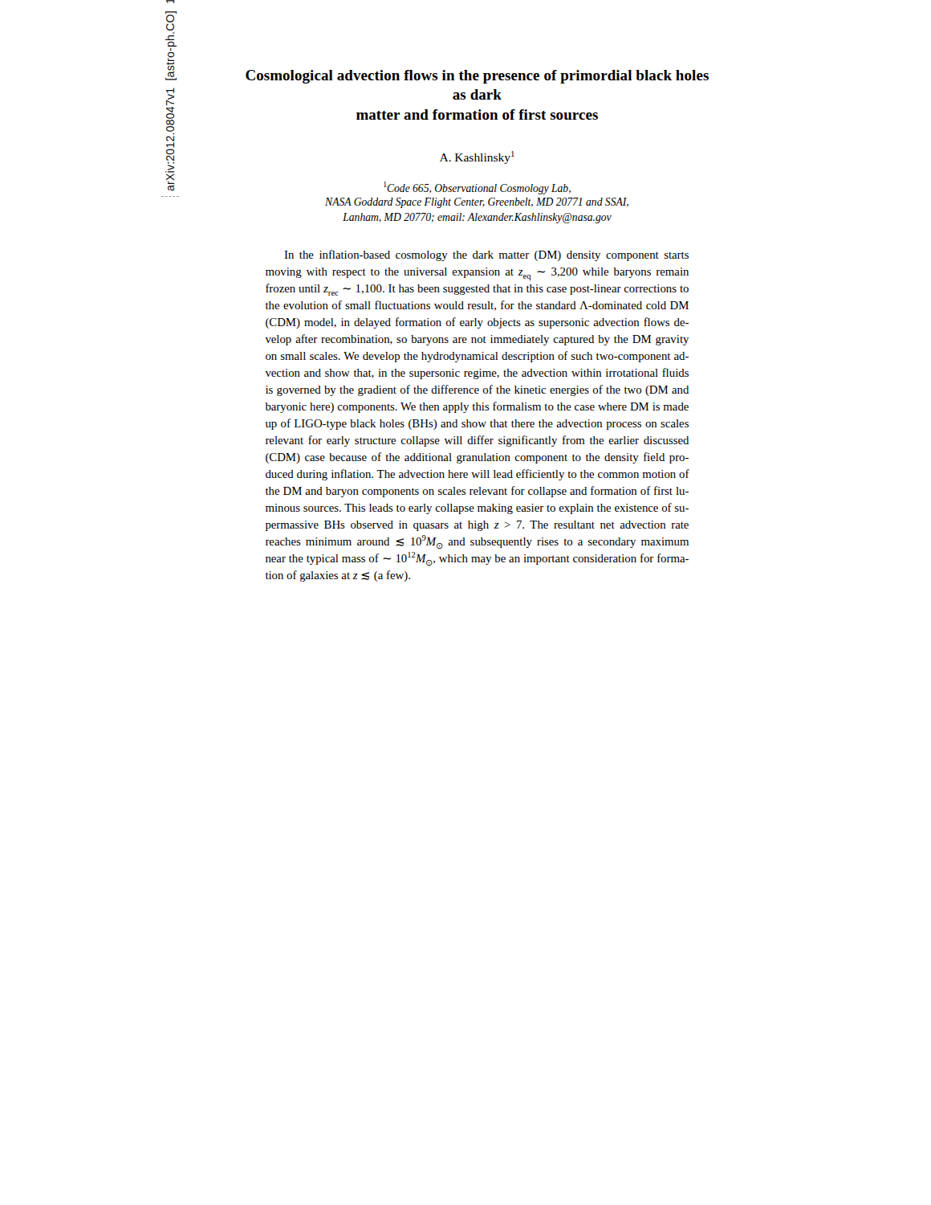arXiv:2012.08047v1 [astro-ph.CO] 15 Dec 2020
Cosmological advection flows in the presence of primordial black holes as dark
matter and formation of first sources
A. Kashlinsky1
1Code 665, Observational Cosmology Lab,
NASA Goddard Space Flight Center, Greenbelt, MD 20771 and SSAI,
Lanham, MD 20770; email: Alexander.Kashlinsky@nasa.gov
In the inflation-based cosmology the dark matter (DM) density component starts moving with respect to the universal expansion at zeq ∼ 3,200 while baryons remain frozen until zrec ∼ 1,100. It has been suggested that in this case post-linear corrections to the evolution of small fluctuations would result, for the standard Λ-dominated cold DM (CDM) model, in delayed formation of early objects as supersonic advection flows develop after recombination, so baryons are not immediately captured by the DM gravity on small scales. We develop the hydrodynamical description of such two-component advection and show that, in the supersonic regime, the advection within irrotational fluids is governed by the gradient of the difference of the kinetic energies of the two (DM and baryonic here) components. We then apply this formalism to the case where DM is made up of LIGO-type black holes (BHs) and show that there the advection process on scales relevant for early structure collapse will differ significantly from the earlier discussed (CDM) case because of the additional granulation component to the density field produced during inflation. The advection here will lead efficiently to the common motion of the DM and baryon components on scales relevant for collapse and formation of first luminous sources. This leads to early collapse making easier to explain the existence of supermassive BHs observed in quasars at high z > 7. The resultant net advection rate reaches minimum around ≲ 109 M⊙ and subsequently rises to a secondary maximum near the typical mass of ∼ 1012 M⊙, which may be an important consideration for formation of galaxies at z ≲ (a few).